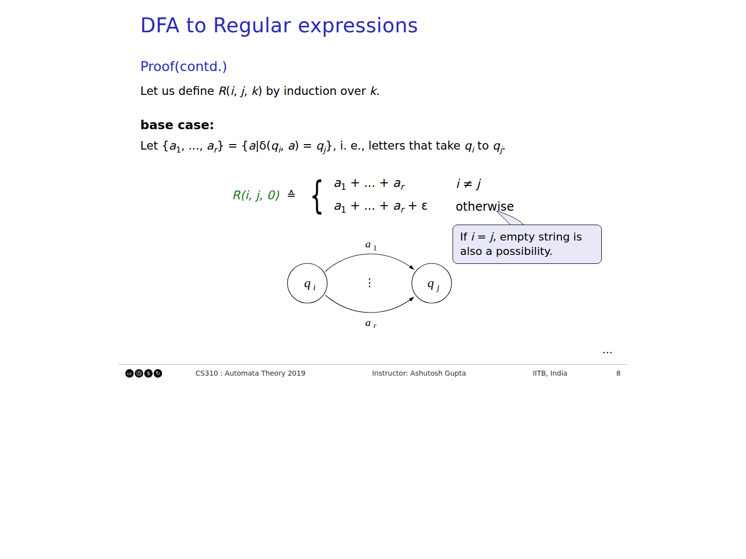DFA to Regular expressions
Proof(contd.)
Let us define R(i, j, k) by induction over k.
base case:
Let {a1, ..., ar} = {a|δ(qi, a) = qj}, i. e., letters that take qi to qj.
R(i, j, 0) ≙ {
| a 1 + ... + a r | i ≠ j |
| a 1 + ... + a r + ε | otherwise |
If i = j, empty string is also a possibility.
q i q j a 1 ⋮ a r
...
cc Ⓓ $ ↻
CS310 : Automata Theory 2019 Instructor: Ashutosh Gupta IITB, India
8